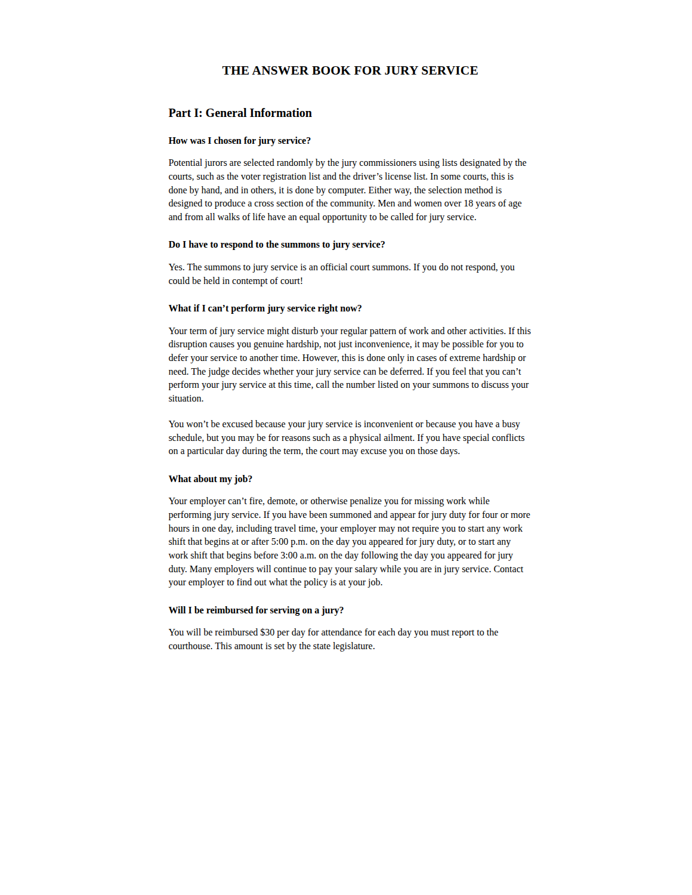THE ANSWER BOOK FOR JURY SERVICE
Part I: General Information
How was I chosen for jury service?
Potential jurors are selected randomly by the jury commissioners using lists designated by the courts, such as the voter registration list and the driver’s license list. In some courts, this is done by hand, and in others, it is done by computer. Either way, the selection method is designed to produce a cross section of the community. Men and women over 18 years of age and from all walks of life have an equal opportunity to be called for jury service.
Do I have to respond to the summons to jury service?
Yes. The summons to jury service is an official court summons. If you do not respond, you could be held in contempt of court!
What if I can’t perform jury service right now?
Your term of jury service might disturb your regular pattern of work and other activities. If this disruption causes you genuine hardship, not just inconvenience, it may be possible for you to defer your service to another time. However, this is done only in cases of extreme hardship or need. The judge decides whether your jury service can be deferred. If you feel that you can’t perform your jury service at this time, call the number listed on your summons to discuss your situation.
You won’t be excused because your jury service is inconvenient or because you have a busy schedule, but you may be for reasons such as a physical ailment. If you have special conflicts on a particular day during the term, the court may excuse you on those days.
What about my job?
Your employer can’t fire, demote, or otherwise penalize you for missing work while performing jury service. If you have been summoned and appear for jury duty for four or more hours in one day, including travel time, your employer may not require you to start any work shift that begins at or after 5:00 p.m. on the day you appeared for jury duty, or to start any work shift that begins before 3:00 a.m. on the day following the day you appeared for jury duty. Many employers will continue to pay your salary while you are in jury service. Contact your employer to find out what the policy is at your job.
Will I be reimbursed for serving on a jury?
You will be reimbursed $30 per day for attendance for each day you must report to the courthouse. This amount is set by the state legislature.